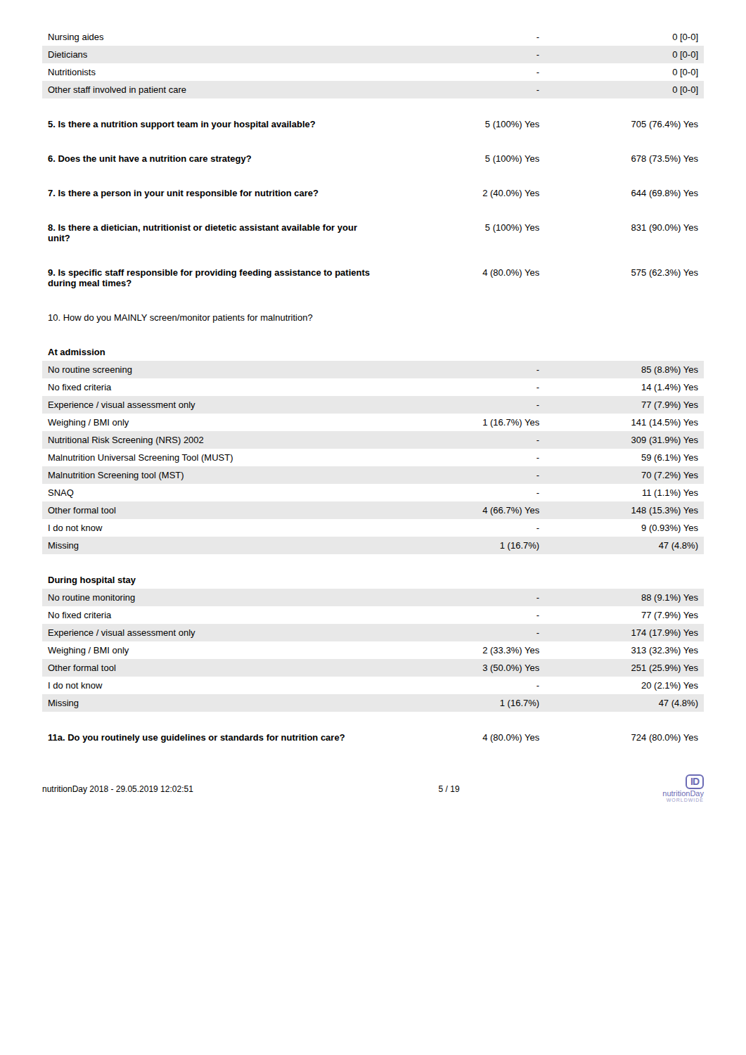| Nursing aides | - | 0 [0-0] |
| Dieticians | - | 0 [0-0] |
| Nutritionists | - | 0 [0-0] |
| Other staff involved in patient care | - | 0 [0-0] |
| 5. Is there a nutrition support team in your hospital available? | 5 (100%) Yes | 705 (76.4%) Yes |
| 6. Does the unit have a nutrition care strategy? | 5 (100%) Yes | 678 (73.5%) Yes |
| 7. Is there a person in your unit responsible for nutrition care? | 2 (40.0%) Yes | 644 (69.8%) Yes |
| 8. Is there a dietician, nutritionist or dietetic assistant available for your unit? | 5 (100%) Yes | 831 (90.0%) Yes |
| 9. Is specific staff responsible for providing feeding assistance to patients during meal times? | 4 (80.0%) Yes | 575 (62.3%) Yes |
| 10. How do you MAINLY screen/monitor patients for malnutrition? | | |
| At admission | | |
| No routine screening | - | 85 (8.8%) Yes |
| No fixed criteria | - | 14 (1.4%) Yes |
| Experience / visual assessment only | - | 77 (7.9%) Yes |
| Weighing / BMI only | 1 (16.7%) Yes | 141 (14.5%) Yes |
| Nutritional Risk Screening (NRS) 2002 | - | 309 (31.9%) Yes |
| Malnutrition Universal Screening Tool (MUST) | - | 59 (6.1%) Yes |
| Malnutrition Screening tool (MST) | - | 70 (7.2%) Yes |
| SNAQ | - | 11 (1.1%) Yes |
| Other formal tool | 4 (66.7%) Yes | 148 (15.3%) Yes |
| I do not know | - | 9 (0.93%) Yes |
| Missing | 1 (16.7%) | 47 (4.8%) |
| During hospital stay | | |
| No routine monitoring | - | 88 (9.1%) Yes |
| No fixed criteria | - | 77 (7.9%) Yes |
| Experience / visual assessment only | - | 174 (17.9%) Yes |
| Weighing / BMI only | 2 (33.3%) Yes | 313 (32.3%) Yes |
| Other formal tool | 3 (50.0%) Yes | 251 (25.9%) Yes |
| I do not know | - | 20 (2.1%) Yes |
| Missing | 1 (16.7%) | 47 (4.8%) |
| 11a. Do you routinely use guidelines or standards for nutrition care? | 4 (80.0%) Yes | 724 (80.0%) Yes |
nutritionDay 2018 - 29.05.2019 12:02:51
5 / 19
ID
nutritionDay
WORLDWIDE